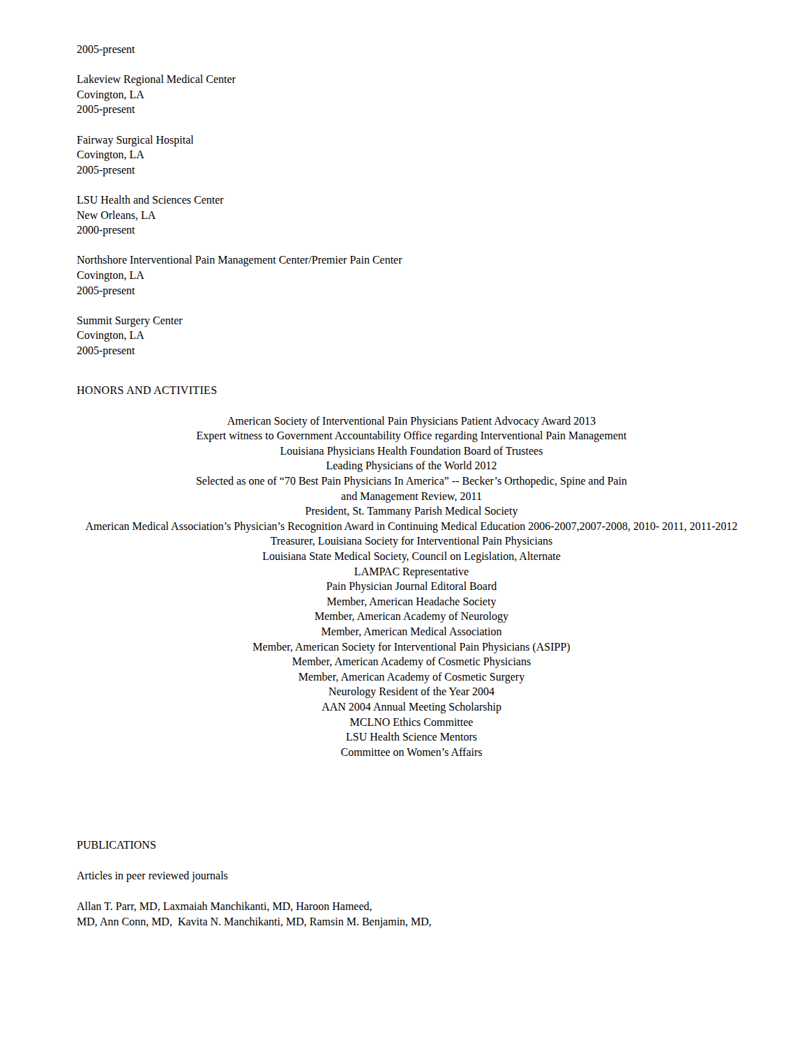2005-present
Lakeview Regional Medical Center
Covington, LA
2005-present
Fairway Surgical Hospital
Covington, LA
2005-present
LSU Health and Sciences Center
New Orleans, LA
2000-present
Northshore Interventional Pain Management Center/Premier Pain Center
Covington, LA
2005-present
Summit Surgery Center
Covington, LA
2005-present
HONORS AND ACTIVITIES
American Society of Interventional Pain Physicians Patient Advocacy Award 2013
Expert witness to Government Accountability Office regarding Interventional Pain Management
Louisiana Physicians Health Foundation Board of Trustees
Leading Physicians of the World 2012
Selected as one of “70 Best Pain Physicians In America” -- Becker’s Orthopedic, Spine and Pain
and Management Review, 2011
President, St. Tammany Parish Medical Society
American Medical Association’s Physician’s Recognition Award in Continuing Medical Education 2006-2007,2007-2008, 2010- 2011, 2011-2012
Treasurer, Louisiana Society for Interventional Pain Physicians
Louisiana State Medical Society, Council on Legislation, Alternate
LAMPAC Representative
Pain Physician Journal Editoral Board
Member, American Headache Society
Member, American Academy of Neurology
Member, American Medical Association
Member, American Society for Interventional Pain Physicians (ASIPP)
Member, American Academy of Cosmetic Physicians
Member, American Academy of Cosmetic Surgery
Neurology Resident of the Year 2004
AAN 2004 Annual Meeting Scholarship
MCLNO Ethics Committee
LSU Health Science Mentors
Committee on Women’s Affairs
PUBLICATIONS
Articles in peer reviewed journals
Allan T. Parr, MD, Laxmaiah Manchikanti, MD, Haroon Hameed,
MD, Ann Conn, MD, Kavita N. Manchikanti, MD, Ramsin M. Benjamin, MD,